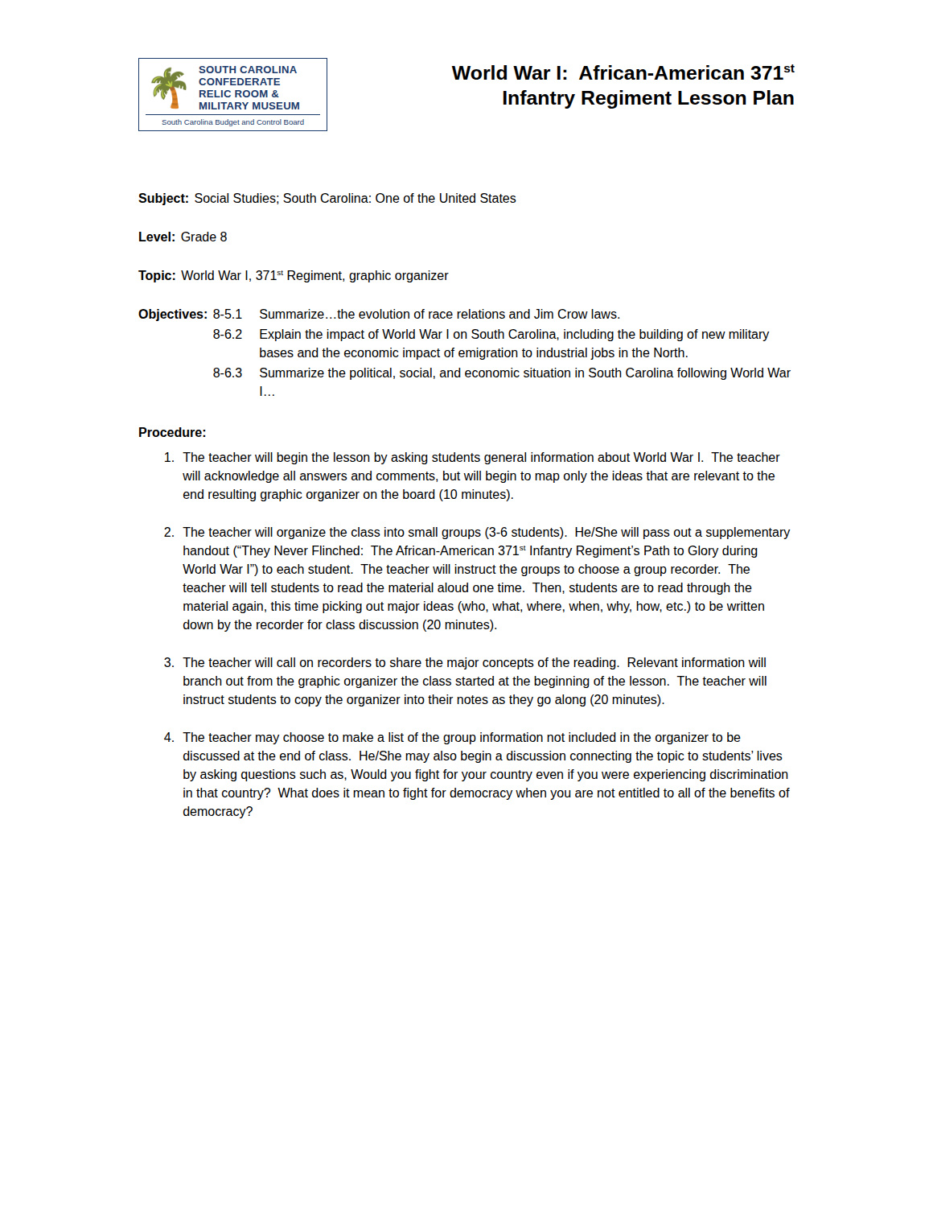🌴 South Carolina
Confederate
Relic Room &
Military Museum
South Carolina Budget and Control Board
World War I: African-American 371st Infantry Regiment Lesson Plan
Subject:
Social Studies; South Carolina: One of the United States
Level:
Grade 8
Topic:
World War I, 371st Regiment, graphic organizer
Objectives:
8-5.1 Summarize…the evolution of race relations and Jim Crow laws.
8-6.2 Explain the impact of World War I on South Carolina, including the building of new military bases and the economic impact of emigration to industrial jobs in the North.
8-6.3 Summarize the political, social, and economic situation in South Carolina following World War I…
Procedure:
The teacher will begin the lesson by asking students general information about World War I. The teacher will acknowledge all answers and comments, but will begin to map only the ideas that are relevant to the end resulting graphic organizer on the board (10 minutes).
The teacher will organize the class into small groups (3-6 students). He/She will pass out a supplementary handout (“They Never Flinched: The African-American 371st Infantry Regiment’s Path to Glory during World War I”) to each student. The teacher will instruct the groups to choose a group recorder. The teacher will tell students to read the material aloud one time. Then, students are to read through the material again, this time picking out major ideas (who, what, where, when, why, how, etc.) to be written down by the recorder for class discussion (20 minutes).
The teacher will call on recorders to share the major concepts of the reading. Relevant information will branch out from the graphic organizer the class started at the beginning of the lesson. The teacher will instruct students to copy the organizer into their notes as they go along (20 minutes).
The teacher may choose to make a list of the group information not included in the organizer to be discussed at the end of class. He/She may also begin a discussion connecting the topic to students’ lives by asking questions such as, Would you fight for your country even if you were experiencing discrimination in that country? What does it mean to fight for democracy when you are not entitled to all of the benefits of democracy?